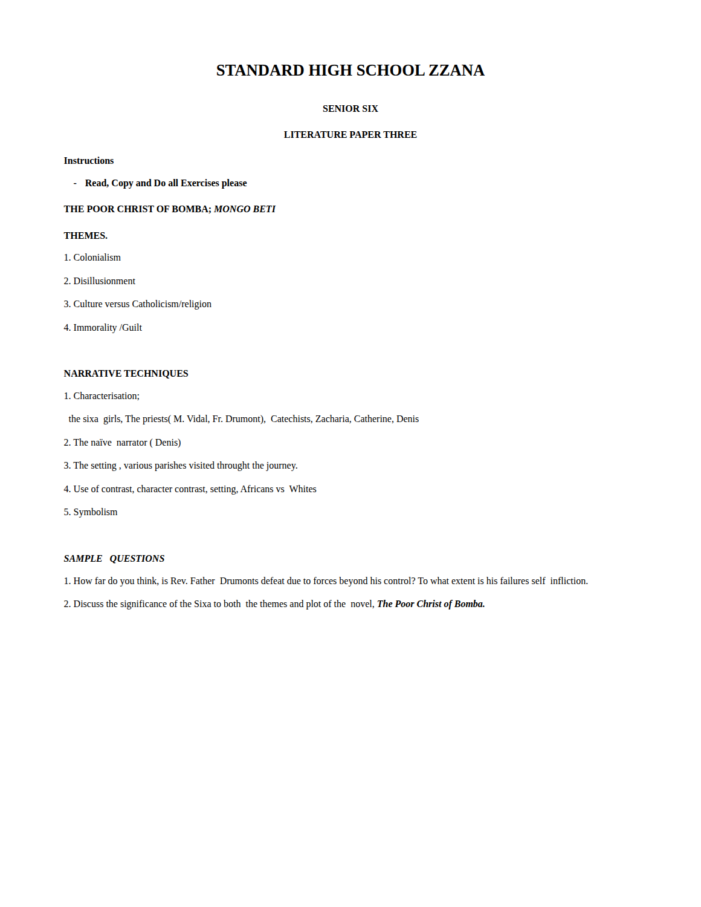STANDARD HIGH SCHOOL ZZANA
SENIOR SIX
LITERATURE PAPER THREE
Instructions
Read, Copy and Do all Exercises please
THE POOR CHRIST OF BOMBA; MONGO BETI
THEMES.
1. Colonialism
2. Disillusionment
3. Culture versus Catholicism/religion
4. Immorality /Guilt
NARRATIVE TECHNIQUES
1. Characterisation;
the sixa girls, The priests( M. Vidal, Fr. Drumont), Catechists, Zacharia, Catherine, Denis
2. The naïve narrator ( Denis)
3. The setting , various parishes visited throught the journey.
4. Use of contrast, character contrast, setting, Africans vs Whites
5. Symbolism
SAMPLE QUESTIONS
1. How far do you think, is Rev. Father Drumonts defeat due to forces beyond his control? To what extent is his failures self infliction.
2. Discuss the significance of the Sixa to both the themes and plot of the novel, The Poor Christ of Bomba.